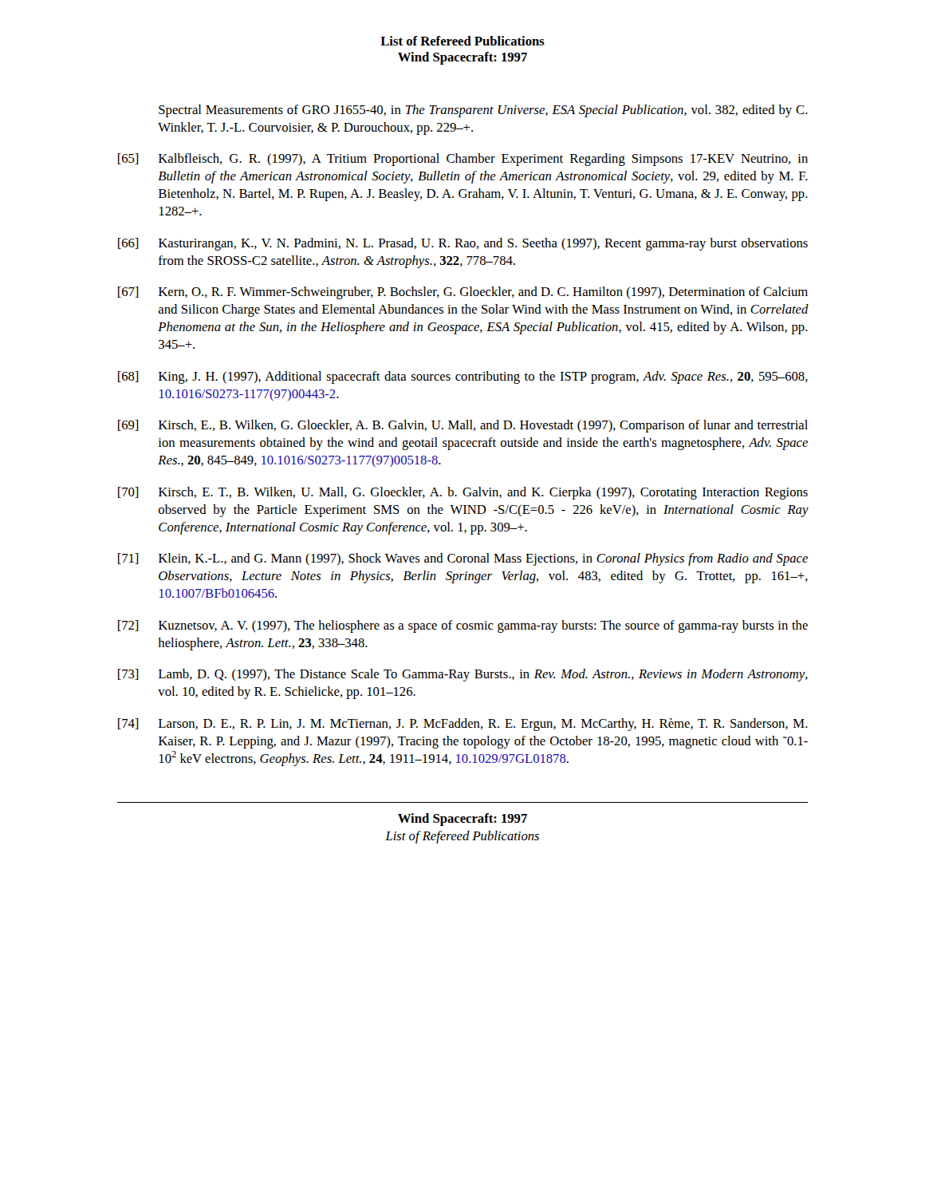List of Refereed Publications Wind Spacecraft: 1997
Spectral Measurements of GRO J1655-40, in The Transparent Universe, ESA Special Publication, vol. 382, edited by C. Winkler, T. J.-L. Courvoisier, & P. Durouchoux, pp. 229–+.
[65] Kalbfleisch, G. R. (1997), A Tritium Proportional Chamber Experiment Regarding Simpsons 17-KEV Neutrino, in Bulletin of the American Astronomical Society, Bulletin of the American Astronomical Society, vol. 29, edited by M. F. Bietenholz, N. Bartel, M. P. Rupen, A. J. Beasley, D. A. Graham, V. I. Altunin, T. Venturi, G. Umana, & J. E. Conway, pp. 1282–+.
[66] Kasturirangan, K., V. N. Padmini, N. L. Prasad, U. R. Rao, and S. Seetha (1997), Recent gamma-ray burst observations from the SROSS-C2 satellite., Astron. & Astrophys., 322, 778–784.
[67] Kern, O., R. F. Wimmer-Schweingruber, P. Bochsler, G. Gloeckler, and D. C. Hamilton (1997), Determination of Calcium and Silicon Charge States and Elemental Abundances in the Solar Wind with the Mass Instrument on Wind, in Correlated Phenomena at the Sun, in the Heliosphere and in Geospace, ESA Special Publication, vol. 415, edited by A. Wilson, pp. 345–+.
[68] King, J. H. (1997), Additional spacecraft data sources contributing to the ISTP program, Adv. Space Res., 20, 595–608, 10.1016/S0273-1177(97)00443-2.
[69] Kirsch, E., B. Wilken, G. Gloeckler, A. B. Galvin, U. Mall, and D. Hovestadt (1997), Comparison of lunar and terrestrial ion measurements obtained by the wind and geotail spacecraft outside and inside the earth's magnetosphere, Adv. Space Res., 20, 845–849, 10.1016/S0273-1177(97)00518-8.
[70] Kirsch, E. T., B. Wilken, U. Mall, G. Gloeckler, A. b. Galvin, and K. Cierpka (1997), Corotating Interaction Regions observed by the Particle Experiment SMS on the WIND -S/C(E=0.5 - 226 keV/e), in International Cosmic Ray Conference, International Cosmic Ray Conference, vol. 1, pp. 309–+.
[71] Klein, K.-L., and G. Mann (1997), Shock Waves and Coronal Mass Ejections, in Coronal Physics from Radio and Space Observations, Lecture Notes in Physics, Berlin Springer Verlag, vol. 483, edited by G. Trottet, pp. 161–+, 10.1007/BFb0106456.
[72] Kuznetsov, A. V. (1997), The heliosphere as a space of cosmic gamma-ray bursts: The source of gamma-ray bursts in the heliosphere, Astron. Lett., 23, 338–348.
[73] Lamb, D. Q. (1997), The Distance Scale To Gamma-Ray Bursts., in Rev. Mod. Astron., Reviews in Modern Astronomy, vol. 10, edited by R. E. Schielicke, pp. 101–126.
[74] Larson, D. E., R. P. Lin, J. M. McTiernan, J. P. McFadden, R. E. Ergun, M. McCarthy, H. Rème, T. R. Sanderson, M. Kaiser, R. P. Lepping, and J. Mazur (1997), Tracing the topology of the October 18-20, 1995, magnetic cloud with ˜0.1-102 keV electrons, Geophys. Res. Lett., 24, 1911–1914, 10.1029/97GL01878.
Wind Spacecraft: 1997 List of Refereed Publications